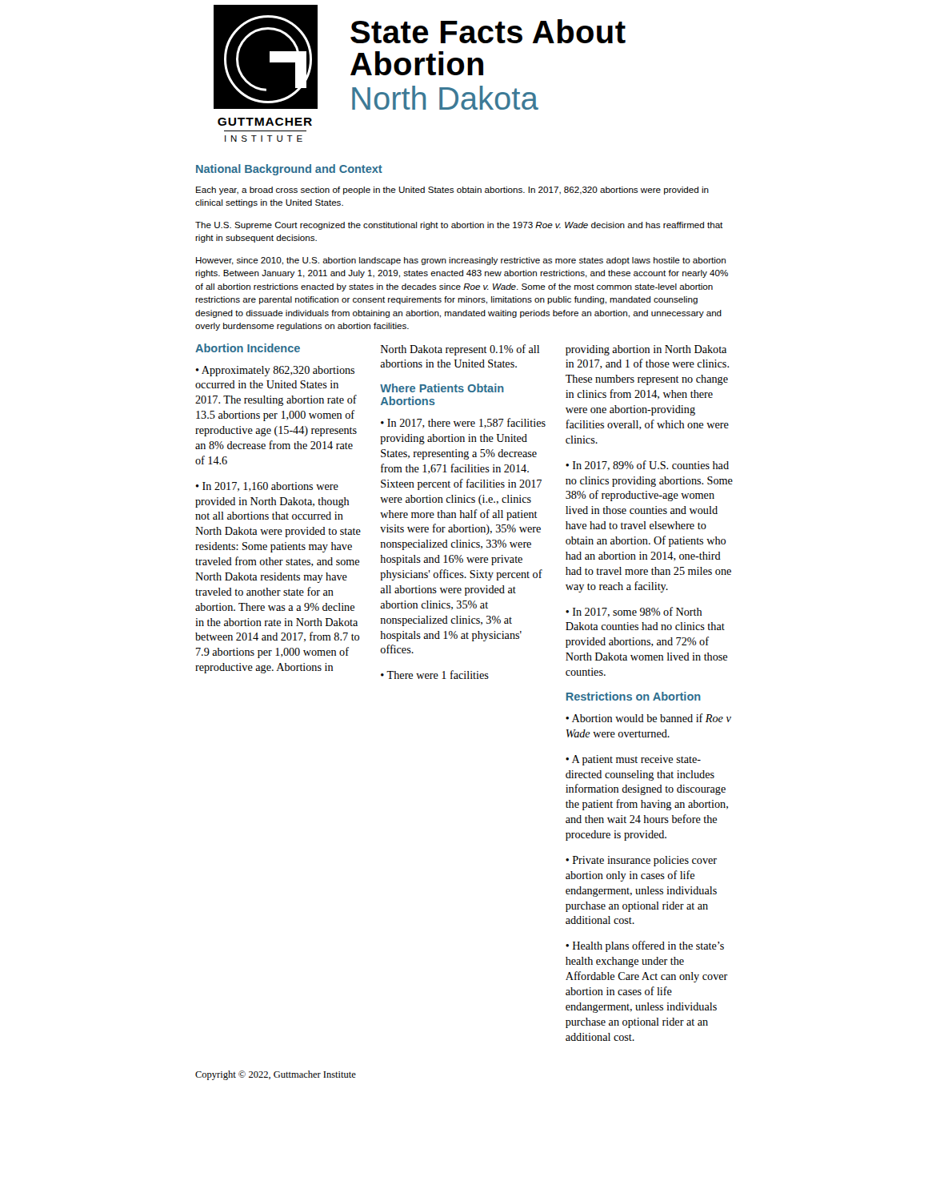GUTTMACHER
INSTITUTE
State Facts About Abortion
North Dakota
National Background and Context
Each year, a broad cross section of people in the United States obtain abortions. In 2017, 862,320 abortions were provided in clinical settings in the United States.
The U.S. Supreme Court recognized the constitutional right to abortion in the 1973 Roe v. Wade decision and has reaffirmed that right in subsequent decisions.
However, since 2010, the U.S. abortion landscape has grown increasingly restrictive as more states adopt laws hostile to abortion rights. Between January 1, 2011 and July 1, 2019, states enacted 483 new abortion restrictions, and these account for nearly 40% of all abortion restrictions enacted by states in the decades since Roe v. Wade. Some of the most common state-level abortion restrictions are parental notification or consent requirements for minors, limitations on public funding, mandated counseling designed to dissuade individuals from obtaining an abortion, mandated waiting periods before an abortion, and unnecessary and overly burdensome regulations on abortion facilities.
Abortion Incidence
• Approximately 862,320 abortions occurred in the United States in 2017. The resulting abortion rate of 13.5 abortions per 1,000 women of reproductive age (15-44) represents an 8% decrease from the 2014 rate of 14.6
• In 2017, 1,160 abortions were provided in North Dakota, though not all abortions that occurred in North Dakota were provided to state residents: Some patients may have traveled from other states, and some North Dakota residents may have traveled to another state for an abortion. There was a a 9% decline in the abortion rate in North Dakota between 2014 and 2017, from 8.7 to 7.9 abortions per 1,000 women of reproductive age. Abortions in
North Dakota represent 0.1% of all abortions in the United States.
Where Patients Obtain Abortions
• In 2017, there were 1,587 facilities providing abortion in the United States, representing a 5% decrease from the 1,671 facilities in 2014. Sixteen percent of facilities in 2017 were abortion clinics (i.e., clinics where more than half of all patient visits were for abortion), 35% were nonspecialized clinics, 33% were hospitals and 16% were private physicians' offices. Sixty percent of all abortions were provided at abortion clinics, 35% at nonspecialized clinics, 3% at hospitals and 1% at physicians' offices.
• There were 1 facilities
providing abortion in North Dakota in 2017, and 1 of those were clinics. These numbers represent no change in clinics from 2014, when there were one abortion-providing facilities overall, of which one were clinics.
• In 2017, 89% of U.S. counties had no clinics providing abortions. Some 38% of reproductive-age women lived in those counties and would have had to travel elsewhere to obtain an abortion. Of patients who had an abortion in 2014, one-third had to travel more than 25 miles one way to reach a facility.
• In 2017, some 98% of North Dakota counties had no clinics that provided abortions, and 72% of North Dakota women lived in those counties.
Restrictions on Abortion
• Abortion would be banned if Roe v Wade were overturned.
• A patient must receive state-directed counseling that includes information designed to discourage the patient from having an abortion, and then wait 24 hours before the procedure is provided.
• Private insurance policies cover abortion only in cases of life endangerment, unless individuals purchase an optional rider at an additional cost.
• Health plans offered in the state’s health exchange under the Affordable Care Act can only cover abortion in cases of life endangerment, unless individuals purchase an optional rider at an additional cost.
Copyright © 2022, Guttmacher Institute